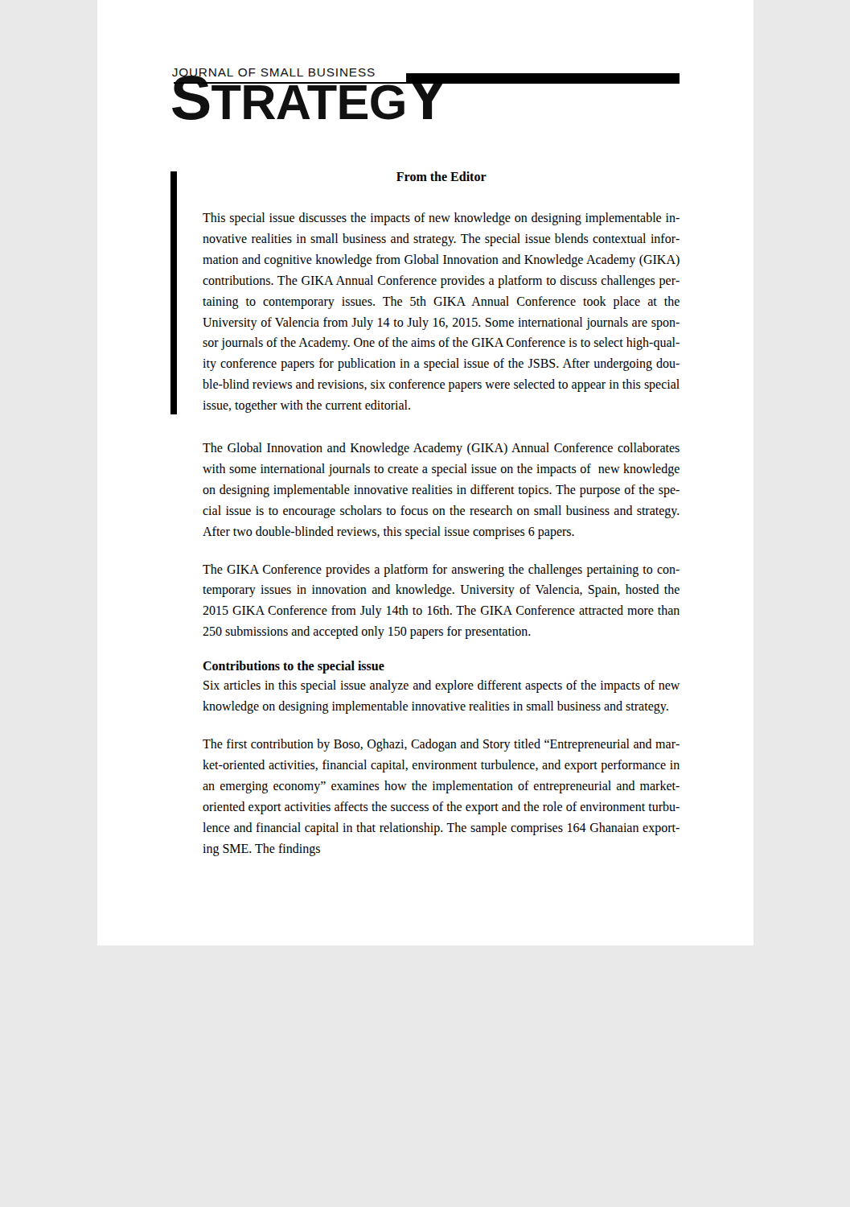JOURNAL OF SMALL BUSINESS
STRATEGY
From the Editor
This special issue discusses the impacts of new knowledge on designing implementable innovative realities in small business and strategy. The special issue blends contextual information and cognitive knowledge from Global Innovation and Knowledge Academy (GIKA) contributions. The GIKA Annual Conference provides a platform to discuss challenges pertaining to contemporary issues. The 5th GIKA Annual Conference took place at the University of Valencia from July 14 to July 16, 2015. Some international journals are sponsor journals of the Academy. One of the aims of the GIKA Conference is to select high-quality conference papers for publication in a special issue of the JSBS. After undergoing double-blind reviews and revisions, six conference papers were selected to appear in this special issue, together with the current editorial.
The Global Innovation and Knowledge Academy (GIKA) Annual Conference collaborates with some international journals to create a special issue on the impacts of new knowledge on designing implementable innovative realities in different topics. The purpose of the special issue is to encourage scholars to focus on the research on small business and strategy. After two double-blinded reviews, this special issue comprises 6 papers.
The GIKA Conference provides a platform for answering the challenges pertaining to contemporary issues in innovation and knowledge. University of Valencia, Spain, hosted the 2015 GIKA Conference from July 14th to 16th. The GIKA Conference attracted more than 250 submissions and accepted only 150 papers for presentation.
Contributions to the special issue
Six articles in this special issue analyze and explore different aspects of the impacts of new knowledge on designing implementable innovative realities in small business and strategy.
The first contribution by Boso, Oghazi, Cadogan and Story titled “Entrepreneurial and market-oriented activities, financial capital, environment turbulence, and export performance in an emerging economy” examines how the implementation of entrepreneurial and market-oriented export activities affects the success of the export and the role of environment turbulence and financial capital in that relationship. The sample comprises 164 Ghanaian exporting SME. The findings